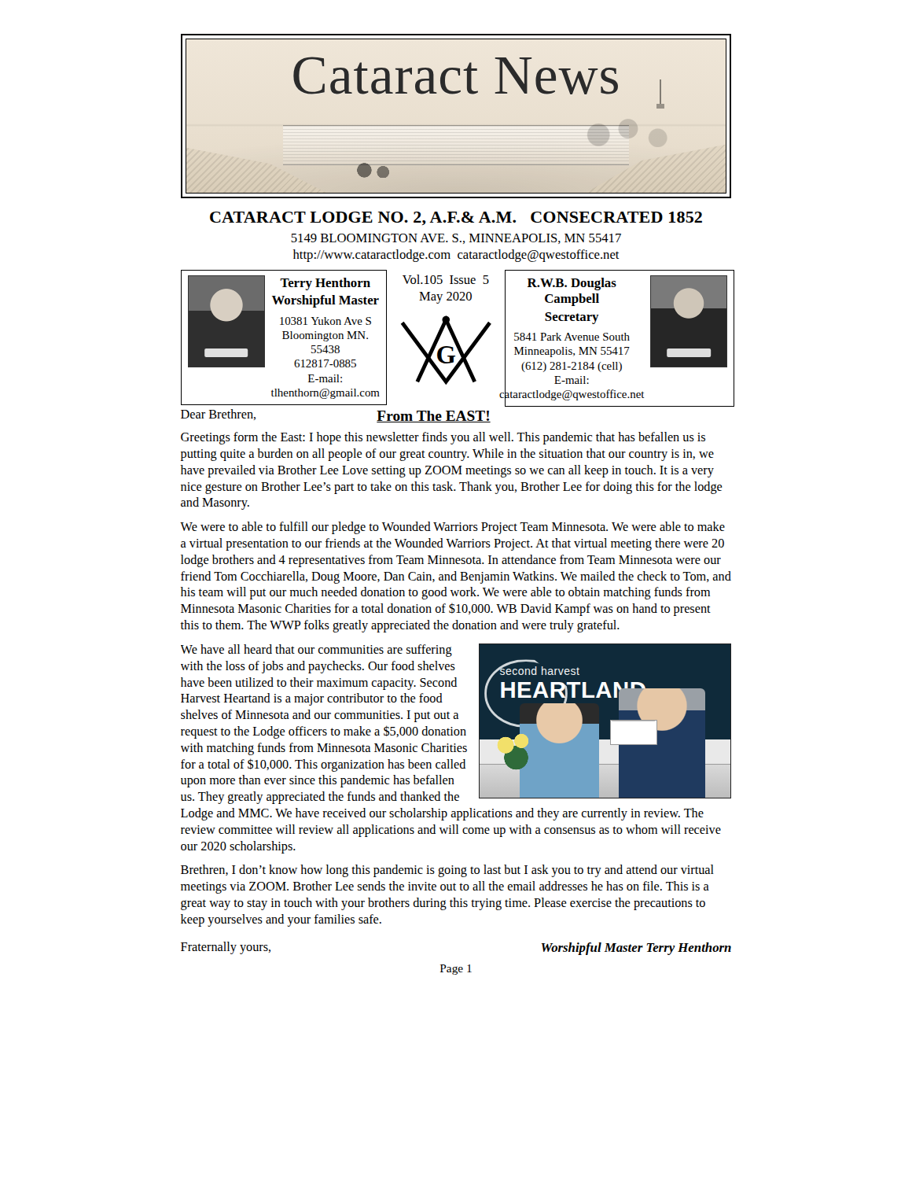Cataract News
CATARACT LODGE NO. 2, A.F.& A.M. CONSECRATED 1852
5149 BLOOMINGTON AVE. S., MINNEAPOLIS, MN 55417
http://www.cataractlodge.com cataractlodge@qwestoffice.net
Terry Henthorn Worshipful Master 10381 Yukon Ave S
Bloomington MN. 55438
612817-0885
E-mail: tlhenthorn@gmail.com
Vol.105 Issue 5
May 2020
G
R.W.B. Douglas Campbell Secretary 5841 Park Avenue South
Minneapolis, MN 55417
(612) 281-2184 (cell)
E-mail: cataractlodge@qwestoffice.net
Dear Brethren,
From The EAST!
Greetings form the East: I hope this newsletter finds you all well. This pandemic that has befallen us is putting quite a burden on all people of our great country. While in the situation that our country is in, we have prevailed via Brother Lee Love setting up ZOOM meetings so we can all keep in touch. It is a very nice gesture on Brother Lee’s part to take on this task. Thank you, Brother Lee for doing this for the lodge and Masonry.
We were to able to fulfill our pledge to Wounded Warriors Project Team Minnesota. We were able to make a virtual presentation to our friends at the Wounded Warriors Project. At that virtual meeting there were 20 lodge brothers and 4 representatives from Team Minnesota. In attendance from Team Minnesota were our friend Tom Cocchiarella, Doug Moore, Dan Cain, and Benjamin Watkins. We mailed the check to Tom, and his team will put our much needed donation to good work. We were able to obtain matching funds from Minnesota Masonic Charities for a total donation of $10,000. WB David Kampf was on hand to present this to them. The WWP folks greatly appreciated the donation and were truly grateful.
second harvest HEARTLAND
We have all heard that our communities are suffering with the loss of jobs and paychecks. Our food shelves have been utilized to their maximum capacity. Second Harvest Heartand is a major contributor to the food shelves of Minnesota and our communities. I put out a request to the Lodge officers to make a $5,000 donation with matching funds from Minnesota Masonic Charities for a total of $10,000. This organization has been called upon more than ever since this pandemic has befallen us. They greatly appreciated the funds and thanked the Lodge and MMC. We have received our scholarship applications and they are currently in review. The review committee will review all applications and will come up with a consensus as to whom will receive our 2020 scholarships.
Brethren, I don’t know how long this pandemic is going to last but I ask you to try and attend our virtual meetings via ZOOM. Brother Lee sends the invite out to all the email addresses he has on file. This is a great way to stay in touch with your brothers during this trying time. Please exercise the precautions to keep yourselves and your families safe.
Fraternally yours,
Worshipful Master Terry Henthorn
Page 1